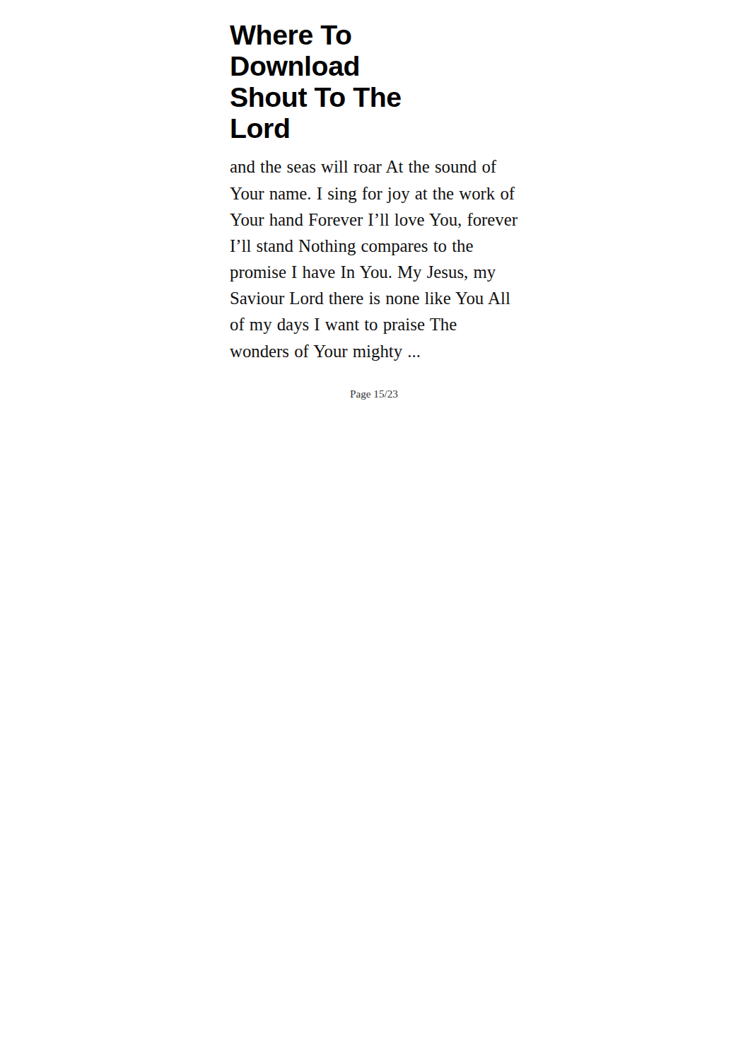Where To Download Shout To The Lord
and the seas will roar At the sound of Your name. I sing for joy at the work of Your hand Forever I’ll love You, forever I’ll stand Nothing compares to the promise I have In You. My Jesus, my Saviour Lord there is none like You All of my days I want to praise The wonders of Your mighty ...
Page 15/23